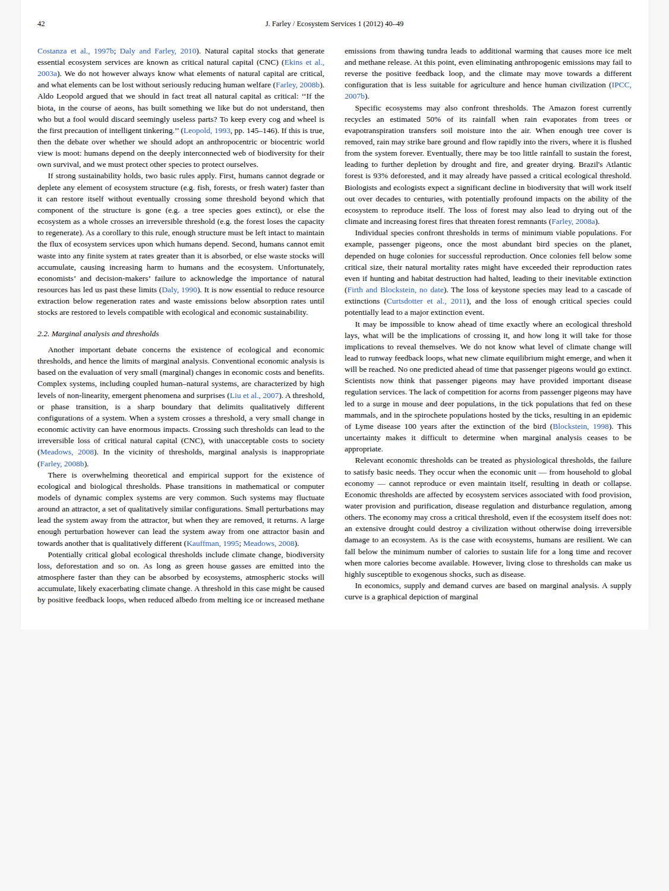42 J. Farley / Ecosystem Services 1 (2012) 40–49
Costanza et al., 1997b; Daly and Farley, 2010). Natural capital stocks that generate essential ecosystem services are known as critical natural capital (CNC) (Ekins et al., 2003a). We do not however always know what elements of natural capital are critical, and what elements can be lost without seriously reducing human welfare (Farley, 2008b). Aldo Leopold argued that we should in fact treat all natural capital as critical: ‘‘If the biota, in the course of aeons, has built something we like but do not understand, then who but a fool would discard seemingly useless parts? To keep every cog and wheel is the first precaution of intelligent tinkering.’’ (Leopold, 1993, pp. 145–146). If this is true, then the debate over whether we should adopt an anthropocentric or biocentric world view is moot: humans depend on the deeply interconnected web of biodiversity for their own survival, and we must protect other species to protect ourselves.
If strong sustainability holds, two basic rules apply. First, humans cannot degrade or deplete any element of ecosystem structure (e.g. fish, forests, or fresh water) faster than it can restore itself without eventually crossing some threshold beyond which that component of the structure is gone (e.g. a tree species goes extinct), or else the ecosystem as a whole crosses an irreversible threshold (e.g. the forest loses the capacity to regenerate). As a corollary to this rule, enough structure must be left intact to maintain the flux of ecosystem services upon which humans depend. Second, humans cannot emit waste into any finite system at rates greater than it is absorbed, or else waste stocks will accumulate, causing increasing harm to humans and the ecosystem. Unfortunately, economists’ and decision-makers’ failure to acknowledge the importance of natural resources has led us past these limits (Daly, 1990). It is now essential to reduce resource extraction below regeneration rates and waste emissions below absorption rates until stocks are restored to levels compatible with ecological and economic sustainability.
2.2. Marginal analysis and thresholds
Another important debate concerns the existence of ecological and economic thresholds, and hence the limits of marginal analysis. Conventional economic analysis is based on the evaluation of very small (marginal) changes in economic costs and benefits. Complex systems, including coupled human–natural systems, are characterized by high levels of non-linearity, emergent phenomena and surprises (Liu et al., 2007). A threshold, or phase transition, is a sharp boundary that delimits qualitatively different configurations of a system. When a system crosses a threshold, a very small change in economic activity can have enormous impacts. Crossing such thresholds can lead to the irreversible loss of critical natural capital (CNC), with unacceptable costs to society (Meadows, 2008). In the vicinity of thresholds, marginal analysis is inappropriate (Farley, 2008b).
There is overwhelming theoretical and empirical support for the existence of ecological and biological thresholds. Phase transitions in mathematical or computer models of dynamic complex systems are very common. Such systems may fluctuate around an attractor, a set of qualitatively similar configurations. Small perturbations may lead the system away from the attractor, but when they are removed, it returns. A large enough perturbation however can lead the system away from one attractor basin and towards another that is qualitatively different (Kauffman, 1995; Meadows, 2008).
Potentially critical global ecological thresholds include climate change, biodiversity loss, deforestation and so on. As long as green house gasses are emitted into the atmosphere faster than they can be absorbed by ecosystems, atmospheric stocks will accumulate, likely exacerbating climate change. A threshold in this case might be caused by positive feedback loops, when reduced albedo from melting ice or increased methane emissions from thawing tundra leads to additional warming that causes more ice melt and methane release. At this point, even eliminating anthropogenic emissions may fail to reverse the positive feedback loop, and the climate may move towards a different configuration that is less suitable for agriculture and hence human civilization (IPCC, 2007b).
Specific ecosystems may also confront thresholds. The Amazon forest currently recycles an estimated 50% of its rainfall when rain evaporates from trees or evapotranspiration transfers soil moisture into the air. When enough tree cover is removed, rain may strike bare ground and flow rapidly into the rivers, where it is flushed from the system forever. Eventually, there may be too little rainfall to sustain the forest, leading to further depletion by drought and fire, and greater drying. Brazil's Atlantic forest is 93% deforested, and it may already have passed a critical ecological threshold. Biologists and ecologists expect a significant decline in biodiversity that will work itself out over decades to centuries, with potentially profound impacts on the ability of the ecosystem to reproduce itself. The loss of forest may also lead to drying out of the climate and increasing forest fires that threaten forest remnants (Farley, 2008a).
Individual species confront thresholds in terms of minimum viable populations. For example, passenger pigeons, once the most abundant bird species on the planet, depended on huge colonies for successful reproduction. Once colonies fell below some critical size, their natural mortality rates might have exceeded their reproduction rates even if hunting and habitat destruction had halted, leading to their inevitable extinction (Firth and Blockstein, no date). The loss of keystone species may lead to a cascade of extinctions (Curtsdotter et al., 2011), and the loss of enough critical species could potentially lead to a major extinction event.
It may be impossible to know ahead of time exactly where an ecological threshold lays, what will be the implications of crossing it, and how long it will take for those implications to reveal themselves. We do not know what level of climate change will lead to runway feedback loops, what new climate equilibrium might emerge, and when it will be reached. No one predicted ahead of time that passenger pigeons would go extinct. Scientists now think that passenger pigeons may have provided important disease regulation services. The lack of competition for acorns from passenger pigeons may have led to a surge in mouse and deer populations, in the tick populations that fed on these mammals, and in the spirochete populations hosted by the ticks, resulting in an epidemic of Lyme disease 100 years after the extinction of the bird (Blockstein, 1998). This uncertainty makes it difficult to determine when marginal analysis ceases to be appropriate.
Relevant economic thresholds can be treated as physiological thresholds, the failure to satisfy basic needs. They occur when the economic unit — from household to global economy — cannot reproduce or even maintain itself, resulting in death or collapse. Economic thresholds are affected by ecosystem services associated with food provision, water provision and purification, disease regulation and disturbance regulation, among others. The economy may cross a critical threshold, even if the ecosystem itself does not: an extensive drought could destroy a civilization without otherwise doing irreversible damage to an ecosystem. As is the case with ecosystems, humans are resilient. We can fall below the minimum number of calories to sustain life for a long time and recover when more calories become available. However, living close to thresholds can make us highly susceptible to exogenous shocks, such as disease.
In economics, supply and demand curves are based on marginal analysis. A supply curve is a graphical depiction of marginal